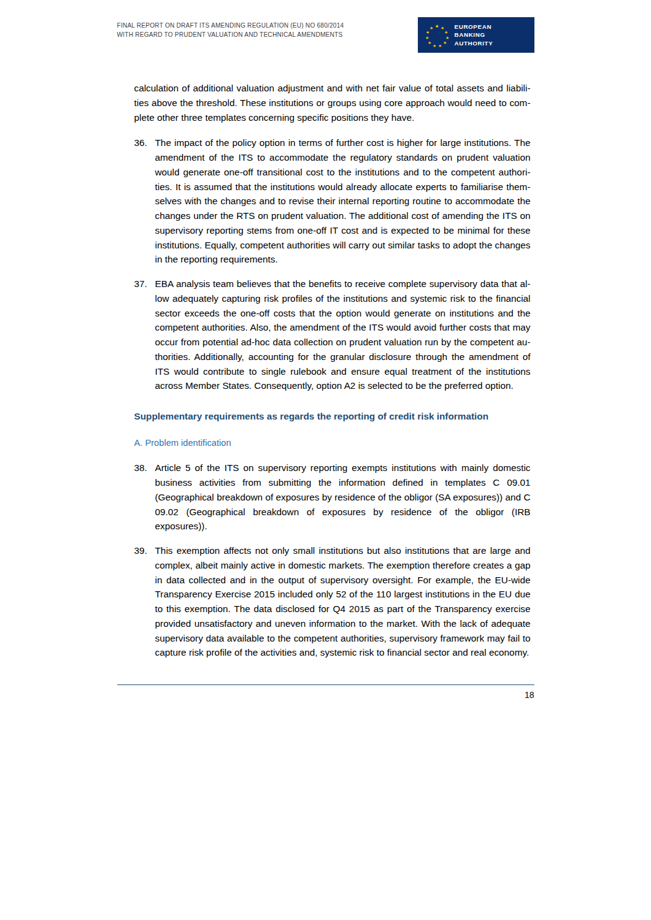Final report on draft ITS amending Regulation (EU) No 680/2014
with regard to prudent valuation and technical amendments
★ ★ ★ ★ ★ ★ ★ ★ ★ ★ ★ ★
European
Banking
Authority
calculation of additional valuation adjustment and with net fair value of total assets and liabilities above the threshold. These institutions or groups using core approach would need to complete other three templates concerning specific positions they have.
36. The impact of the policy option in terms of further cost is higher for large institutions. The amendment of the ITS to accommodate the regulatory standards on prudent valuation would generate one-off transitional cost to the institutions and to the competent authorities. It is assumed that the institutions would already allocate experts to familiarise themselves with the changes and to revise their internal reporting routine to accommodate the changes under the RTS on prudent valuation. The additional cost of amending the ITS on supervisory reporting stems from one-off IT cost and is expected to be minimal for these institutions. Equally, competent authorities will carry out similar tasks to adopt the changes in the reporting requirements.
37. EBA analysis team believes that the benefits to receive complete supervisory data that allow adequately capturing risk profiles of the institutions and systemic risk to the financial sector exceeds the one-off costs that the option would generate on institutions and the competent authorities. Also, the amendment of the ITS would avoid further costs that may occur from potential ad-hoc data collection on prudent valuation run by the competent authorities. Additionally, accounting for the granular disclosure through the amendment of ITS would contribute to single rulebook and ensure equal treatment of the institutions across Member States. Consequently, option A2 is selected to be the preferred option.
Supplementary requirements as regards the reporting of credit risk information
A. Problem identification
38. Article 5 of the ITS on supervisory reporting exempts institutions with mainly domestic business activities from submitting the information defined in templates C 09.01 (Geographical breakdown of exposures by residence of the obligor (SA exposures)) and C 09.02 (Geographical breakdown of exposures by residence of the obligor (IRB exposures)).
39. This exemption affects not only small institutions but also institutions that are large and complex, albeit mainly active in domestic markets. The exemption therefore creates a gap in data collected and in the output of supervisory oversight. For example, the EU-wide Transparency Exercise 2015 included only 52 of the 110 largest institutions in the EU due to this exemption. The data disclosed for Q4 2015 as part of the Transparency exercise provided unsatisfactory and uneven information to the market. With the lack of adequate supervisory data available to the competent authorities, supervisory framework may fail to capture risk profile of the activities and, systemic risk to financial sector and real economy.
18